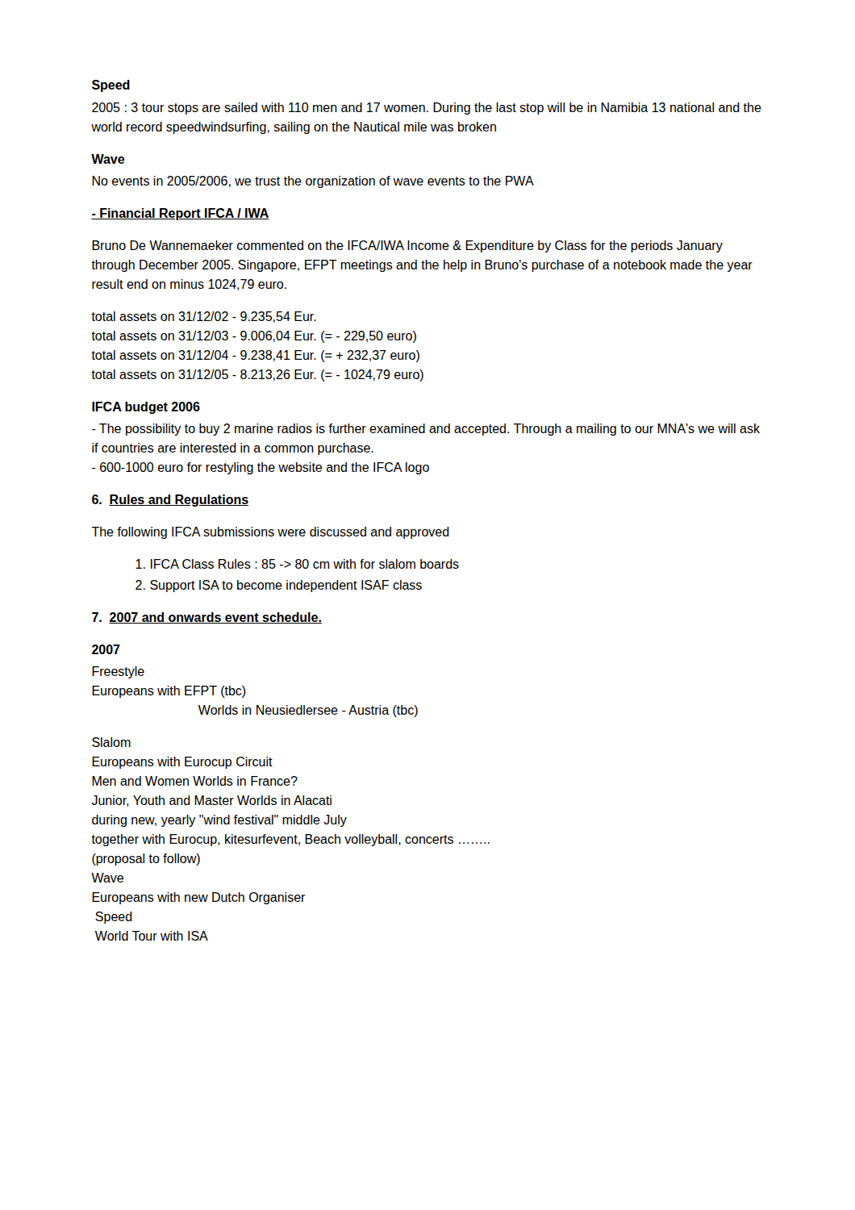Speed
2005 : 3 tour stops are sailed with 110 men and 17 women. During the last stop will be in Namibia 13 national and the world record speedwindsurfing, sailing on the Nautical mile was broken
Wave
No events in 2005/2006, we trust the organization of wave events to the PWA
- Financial Report IFCA / IWA
Bruno De Wannemaeker commented on the IFCA/IWA Income & Expenditure by Class for the periods January through December 2005. Singapore, EFPT meetings and the help in Bruno's purchase of a notebook made the year result end on minus 1024,79 euro.
total assets on 31/12/02 - 9.235,54 Eur.
total assets on 31/12/03 - 9.006,04 Eur. (= - 229,50 euro)
total assets on 31/12/04 - 9.238,41 Eur. (= + 232,37 euro)
total assets on 31/12/05 - 8.213,26 Eur. (= - 1024,79 euro)
IFCA budget 2006
- The possibility to buy 2 marine radios is further examined and accepted. Through a mailing to our MNA's we will ask if countries are interested in a common purchase.
- 600-1000 euro for restyling the website and the IFCA logo
6. Rules and Regulations
The following IFCA submissions were discussed and approved
IFCA Class Rules : 85 -> 80 cm with for slalom boards
Support ISA to become independent ISAF class
7. 2007 and onwards event schedule.
2007
Freestyle
Europeans with EFPT (tbc)
Worlds in Neusiedlersee - Austria (tbc)
Slalom
Europeans with Eurocup Circuit
Men and Women Worlds in France?
Junior, Youth and Master Worlds in Alacati
during new, yearly "wind festival" middle July
together with Eurocup, kitesurfevent, Beach volleyball, concerts ……..
(proposal to follow)
Wave
Europeans with new Dutch Organiser
Speed
World Tour with ISA